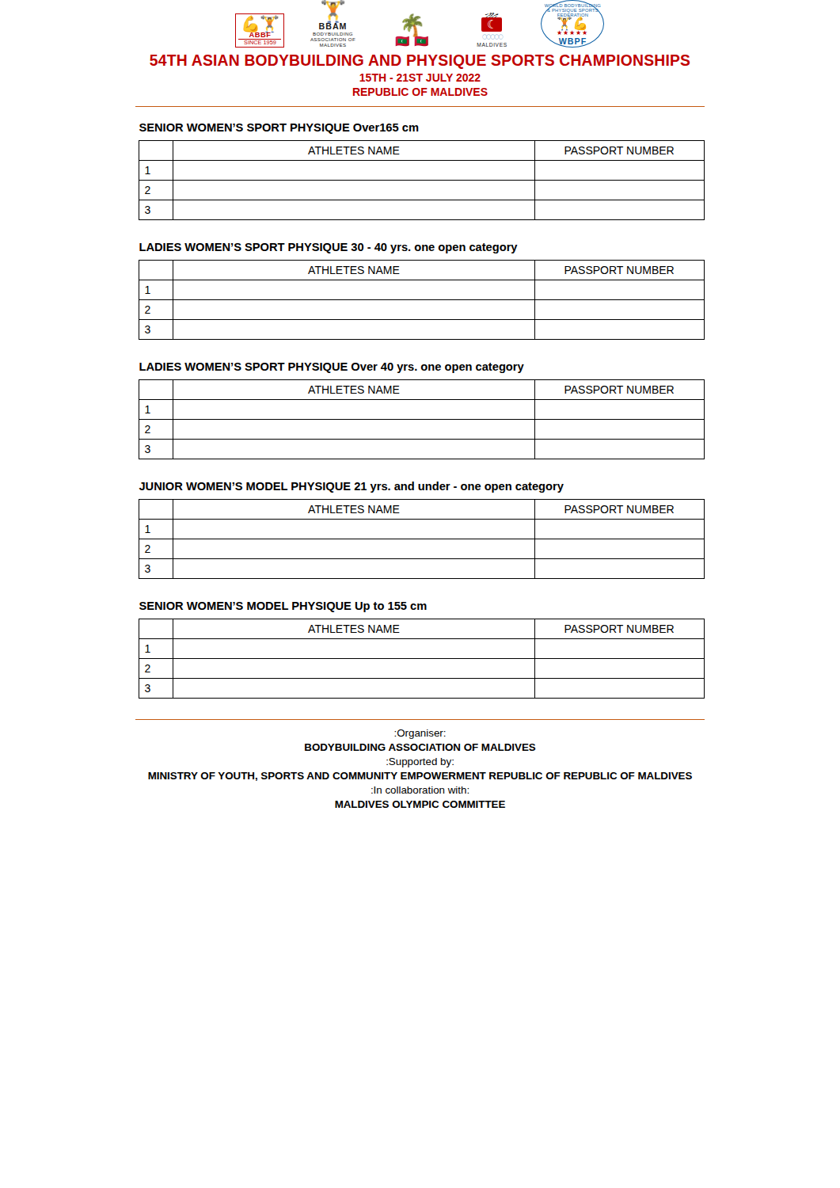💪🏋️
ABBF
SINCE 1959
🏋️
BBAM
BODYBUILDING
ASSOCIATION OF
MALDIVES
🌴
🇲🇻 🇲🇻
ދިވިވިހި
☾
◌◌◌◌◌
MALDIVES
World Bodybuilding & Physique Sports Federation
🏋️💪
★★★★★
WBPF
54TH ASIAN BODYBUILDING AND PHYSIQUE SPORTS CHAMPIONSHIPS
15TH - 21ST JULY 2022
REPUBLIC OF MALDIVES
SENIOR WOMEN’S SPORT PHYSIQUE Over165 cm
| | ATHLETES NAME | PASSPORT NUMBER |
| --- | --- | --- |
| 1 | | |
| 2 | | |
| 3 | | |
LADIES WOMEN’S SPORT PHYSIQUE 30 - 40 yrs. one open category
| | ATHLETES NAME | PASSPORT NUMBER |
| --- | --- | --- |
| 1 | | |
| 2 | | |
| 3 | | |
LADIES WOMEN’S SPORT PHYSIQUE Over 40 yrs. one open category
| | ATHLETES NAME | PASSPORT NUMBER |
| --- | --- | --- |
| 1 | | |
| 2 | | |
| 3 | | |
JUNIOR WOMEN’S MODEL PHYSIQUE 21 yrs. and under - one open category
| | ATHLETES NAME | PASSPORT NUMBER |
| --- | --- | --- |
| 1 | | |
| 2 | | |
| 3 | | |
SENIOR WOMEN’S MODEL PHYSIQUE Up to 155 cm
| | ATHLETES NAME | PASSPORT NUMBER |
| --- | --- | --- |
| 1 | | |
| 2 | | |
| 3 | | |
:Organiser:
BODYBUILDING ASSOCIATION OF MALDIVES
:Supported by:
MINISTRY OF YOUTH, SPORTS AND COMMUNITY EMPOWERMENT REPUBLIC OF REPUBLIC OF MALDIVES
:In collaboration with:
MALDIVES OLYMPIC COMMITTEE